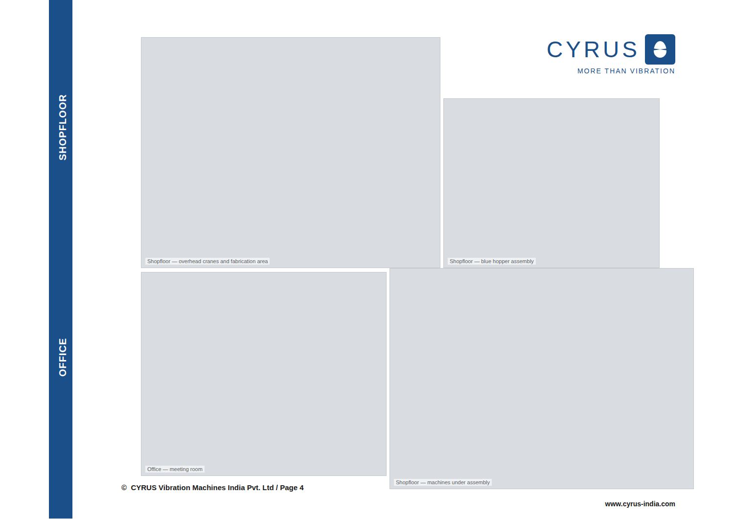SHOPFLOOR
OFFICE
CYRUS
MORE THAN VIBRATION
Shopfloor — overhead cranes and fabrication area
Shopfloor — blue hopper assembly
Office — meeting room
Shopfloor — machines under assembly
© CYRUS Vibration Machines India Pvt. Ltd / Page 4
www.cyrus-india.com